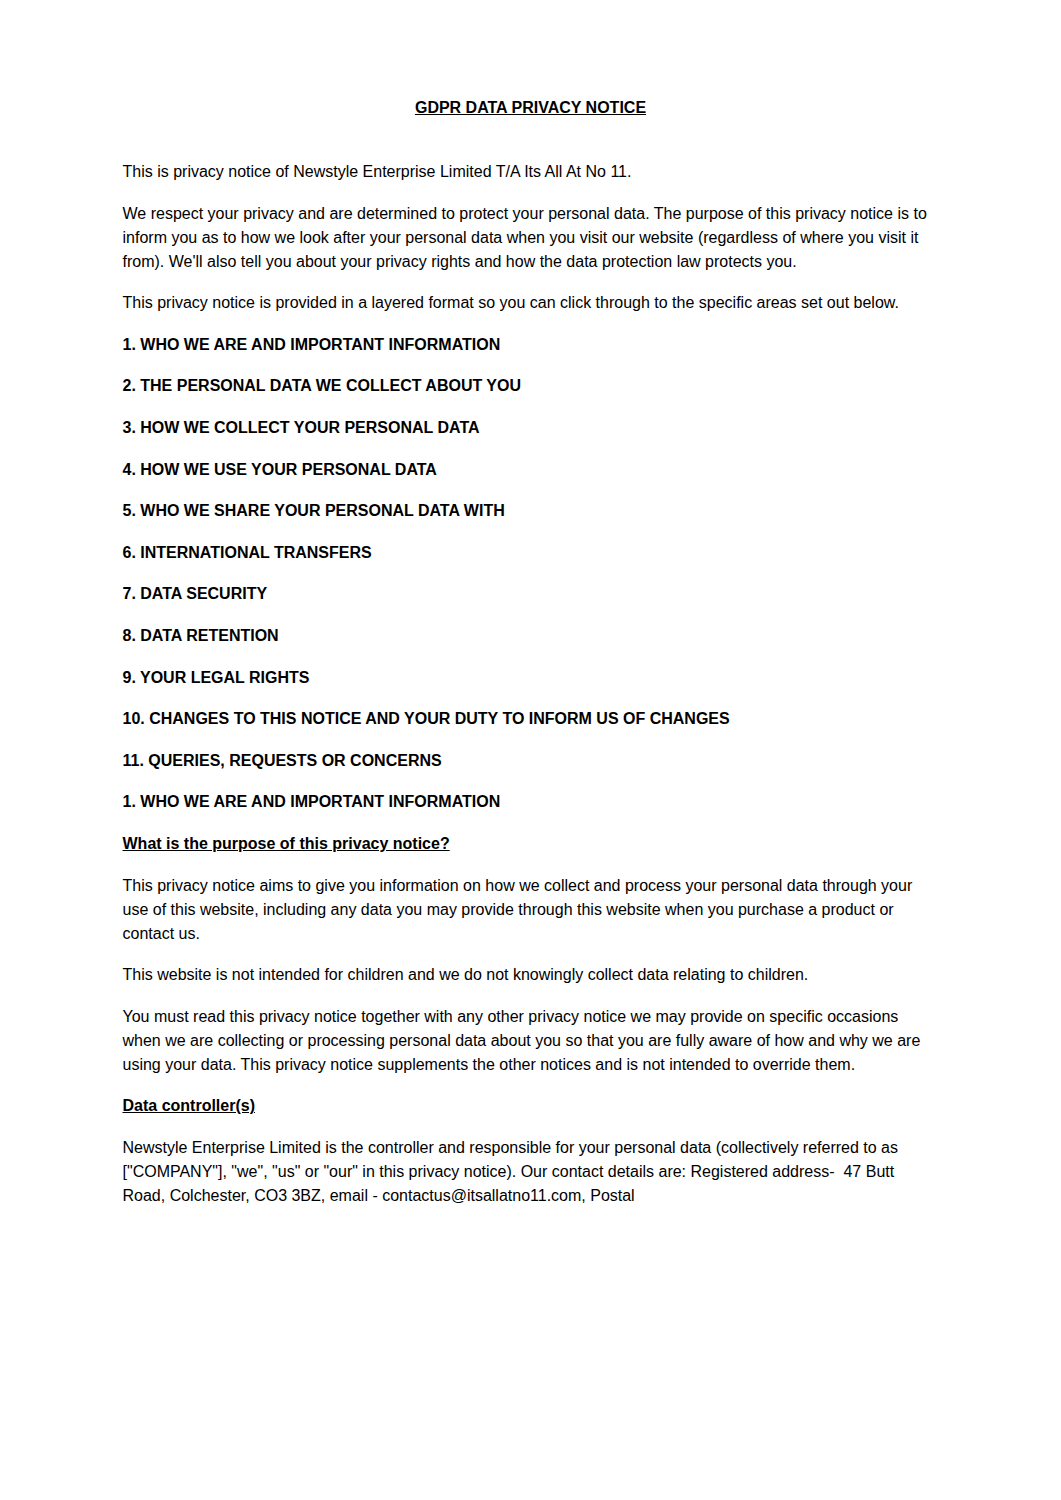GDPR DATA PRIVACY NOTICE
This is privacy notice of Newstyle Enterprise Limited T/A Its All At No 11.
We respect your privacy and are determined to protect your personal data. The purpose of this privacy notice is to inform you as to how we look after your personal data when you visit our website (regardless of where you visit it from). We'll also tell you about your privacy rights and how the data protection law protects you.
This privacy notice is provided in a layered format so you can click through to the specific areas set out below.
1. WHO WE ARE AND IMPORTANT INFORMATION
2. THE PERSONAL DATA WE COLLECT ABOUT YOU
3. HOW WE COLLECT YOUR PERSONAL DATA
4. HOW WE USE YOUR PERSONAL DATA
5. WHO WE SHARE YOUR PERSONAL DATA WITH
6. INTERNATIONAL TRANSFERS
7. DATA SECURITY
8. DATA RETENTION
9. YOUR LEGAL RIGHTS
10. CHANGES TO THIS NOTICE AND YOUR DUTY TO INFORM US OF CHANGES
11. QUERIES, REQUESTS OR CONCERNS
1. WHO WE ARE AND IMPORTANT INFORMATION
What is the purpose of this privacy notice?
This privacy notice aims to give you information on how we collect and process your personal data through your use of this website, including any data you may provide through this website when you purchase a product or contact us.
This website is not intended for children and we do not knowingly collect data relating to children.
You must read this privacy notice together with any other privacy notice we may provide on specific occasions when we are collecting or processing personal data about you so that you are fully aware of how and why we are using your data. This privacy notice supplements the other notices and is not intended to override them.
Data controller(s)
Newstyle Enterprise Limited is the controller and responsible for your personal data (collectively referred to as ["COMPANY"], "we", "us" or "our" in this privacy notice). Our contact details are: Registered address- 47 Butt Road, Colchester, CO3 3BZ, email - contactus@itsallatno11.com, Postal